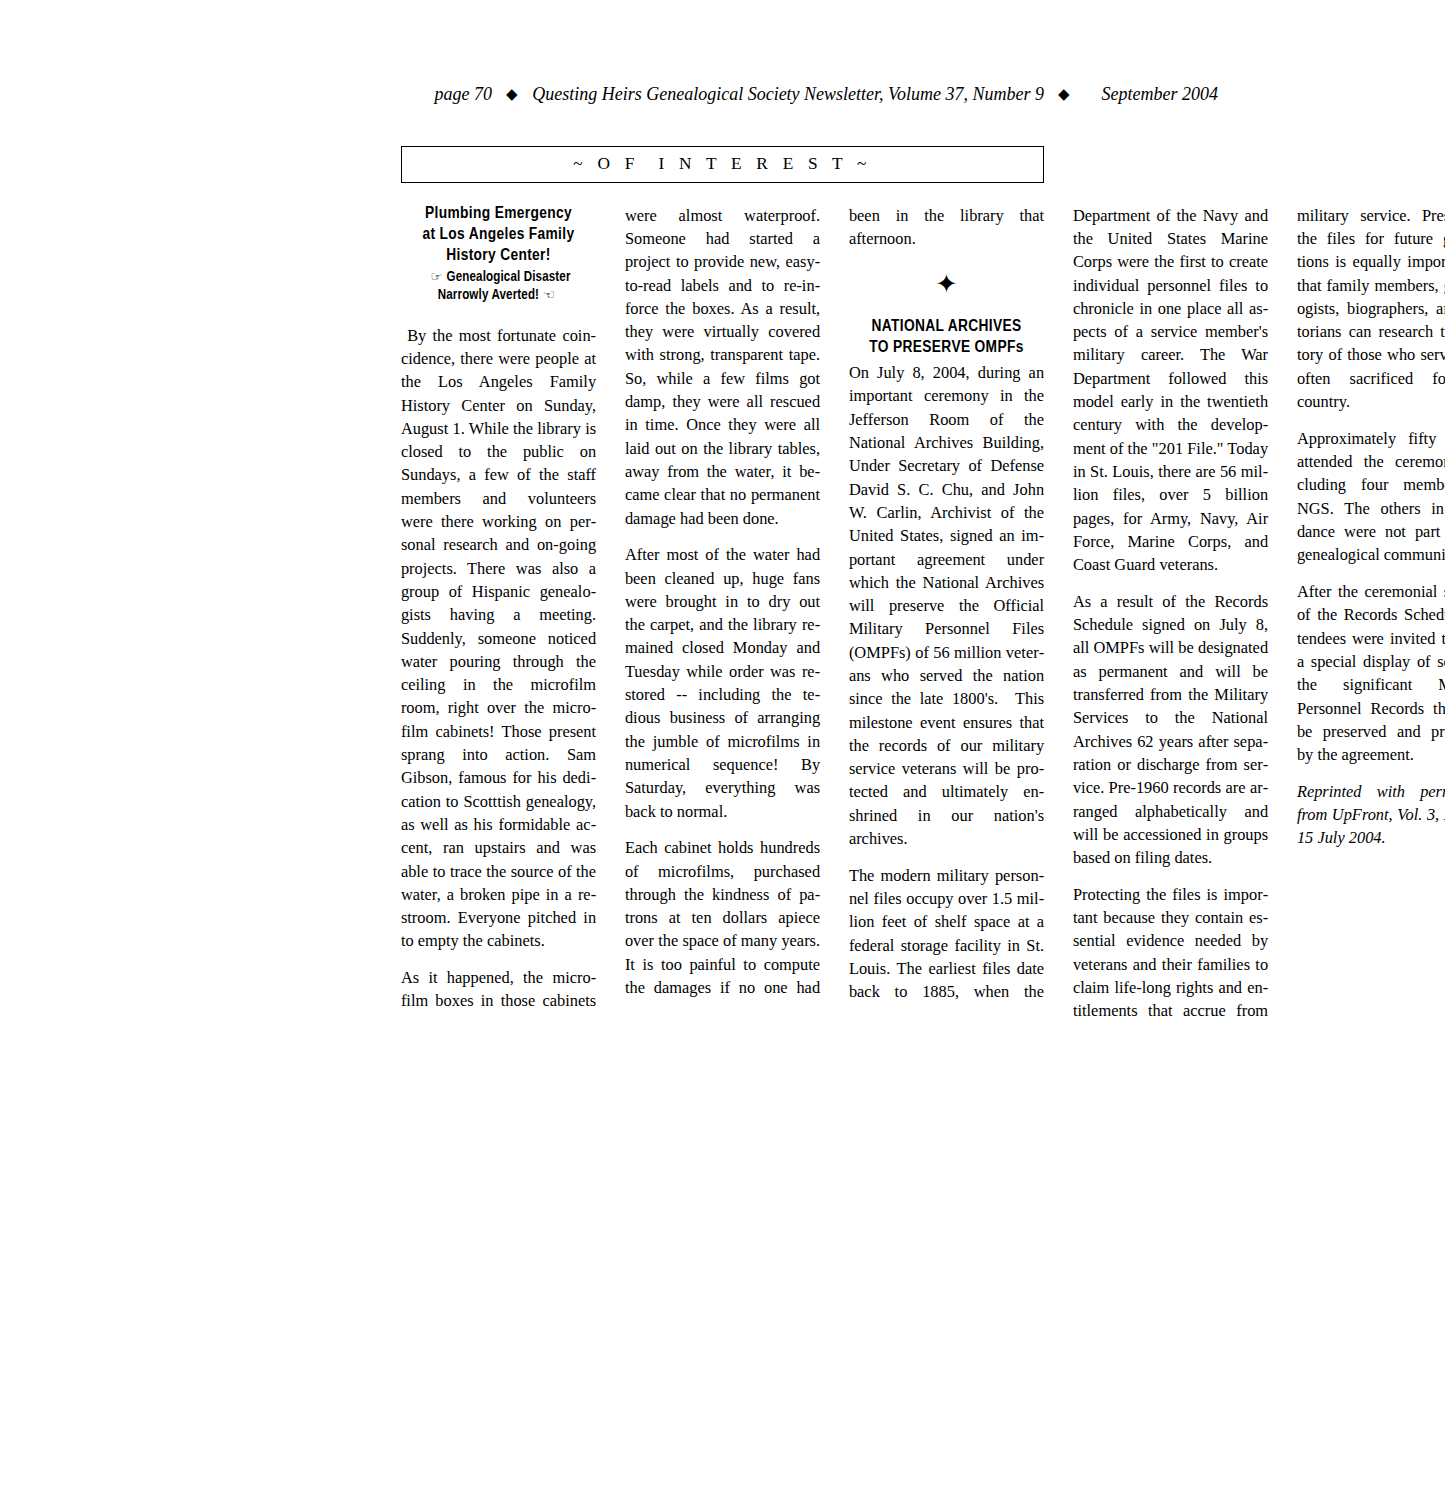page 70 ◆ Questing Heirs Genealogical Society Newsletter, Volume 37, Number 9 ◆ September 2004
~ O F I N T E R E S T ~
Plumbing Emergency
at Los Angeles Family History Center!
☞Genealogical Disaster Narrowly Averted!☜
By the most fortunate coincidence, there were people at the Los Angeles Family History Center on Sunday, August 1. While the library is closed to the public on Sundays, a few of the staff members and volunteers were there working on personal research and on-going projects. There was also a group of Hispanic genealogists having a meeting. Suddenly, someone noticed water pouring through the ceiling in the microfilm room, right over the microfilm cabinets! Those present sprang into action. Sam Gibson, famous for his dedication to Scotttish genealogy, as well as his formidable accent, ran upstairs and was able to trace the source of the water, a broken pipe in a restroom. Everyone pitched in to empty the cabinets.
As it happened, the microfilm boxes in those cabinets were almost waterproof. Someone had started a project to provide new, easy-to-read labels and to re-inforce the boxes. As a result, they were virtually covered with strong, transparent tape. So, while a few films got damp, they were all rescued in time. Once they were all laid out on the library tables, away from the water, it became clear that no permanent damage had been done.
After most of the water had been cleaned up, huge fans were brought in to dry out the carpet, and the library remained closed Monday and Tuesday while order was restored -- including the tedious business of arranging the jumble of microfilms in numerical sequence! By Saturday, everything was back to normal.
Each cabinet holds hundreds of microfilms, purchased through the kindness of patrons at ten dollars apiece over the space of many years. It is too painful to compute the damages if no one had been in the library that afternoon.
✦
NATIONAL ARCHIVES
TO PRESERVE OMPFs
On July 8, 2004, during an important ceremony in the Jefferson Room of the National Archives Building, Under Secretary of Defense David S. C. Chu, and John W. Carlin, Archivist of the United States, signed an important agreement under which the National Archives will preserve the Official Military Personnel Files (OMPFs) of 56 million veterans who served the nation since the late 1800's. This milestone event ensures that the records of our military service veterans will be protected and ultimately enshrined in our nation's archives.
The modern military personnel files occupy over 1.5 million feet of shelf space at a federal storage facility in St. Louis. The earliest files date back to 1885, when the Department of the Navy and the United States Marine Corps were the first to create individual personnel files to chronicle in one place all aspects of a service member's military career. The War Department followed this model early in the twentieth century with the development of the "201 File." Today in St. Louis, there are 56 million files, over 5 billion pages, for Army, Navy, Air Force, Marine Corps, and Coast Guard veterans.
As a result of the Records Schedule signed on July 8, all OMPFs will be designated as permanent and will be transferred from the Military Services to the National Archives 62 years after separation or discharge from service. Pre-1960 records are arranged alphabetically and will be accessioned in groups based on filing dates.
Protecting the files is important because they contain essential evidence needed by veterans and their families to claim life-long rights and entitlements that accrue from military service. Preserving the files for future generations is equally important so that family members, genealogists, biographers, and historians can research the history of those who served and often sacrificed for our country.
Approximately fifty people attended the ceremony, including four members of NGS. The others in attendance were not part of the genealogical community.
After the ceremonial signing of the Records Schedule, attendees were invited to view a special display of some of the significant Military Personnel Records that will be preserved and protected by the agreement.
Reprinted with permission from UpFront, Vol. 3, No. 14, 15 July 2004.